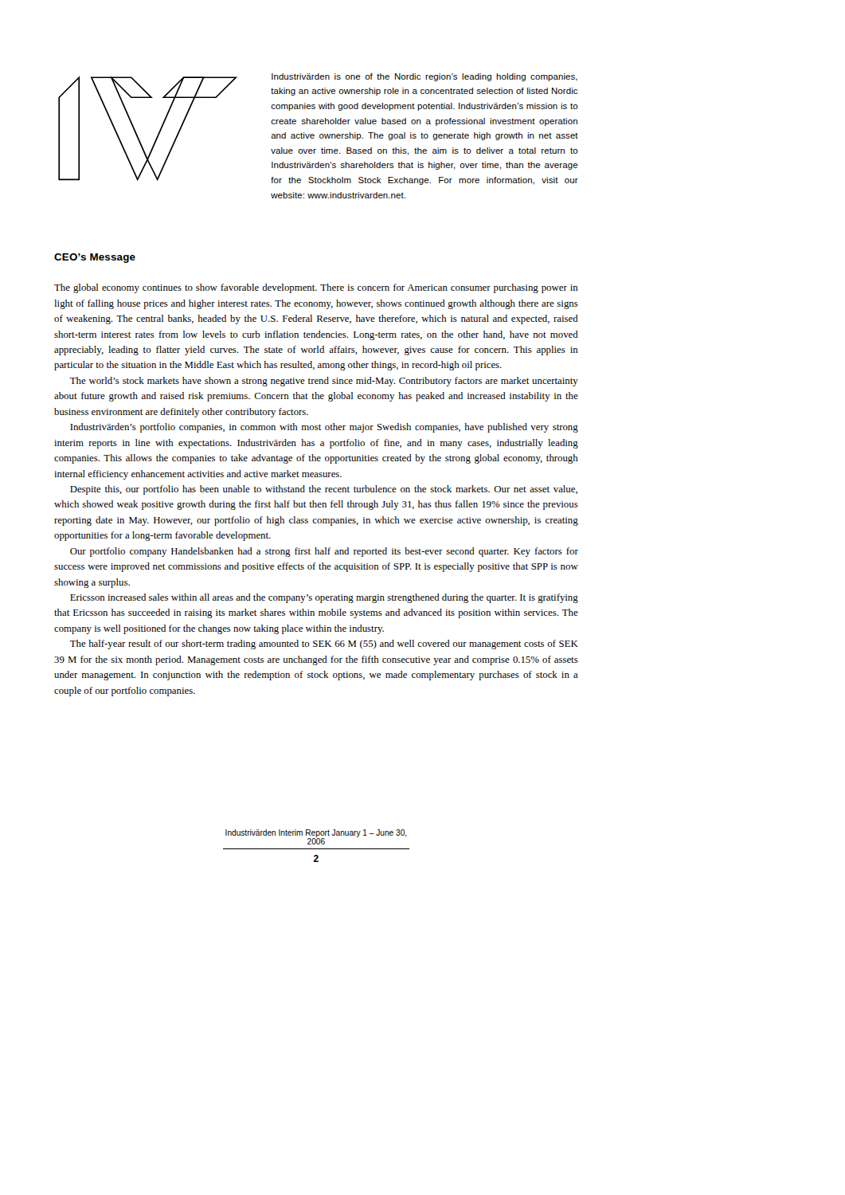Industrivärden is one of the Nordic region’s leading holding companies, taking an active ownership role in a concentrated selection of listed Nordic companies with good development potential. Industrivärden’s mission is to create shareholder value based on a professional investment operation and active ownership. The goal is to generate high growth in net asset value over time. Based on this, the aim is to deliver a total return to Industrivärden’s shareholders that is higher, over time, than the average for the Stockholm Stock Exchange. For more information, visit our website: www.industrivarden.net.
CEO’s Message
The global economy continues to show favorable development. There is concern for American consumer purchasing power in light of falling house prices and higher interest rates. The economy, however, shows continued growth although there are signs of weakening. The central banks, headed by the U.S. Federal Reserve, have therefore, which is natural and expected, raised short-term interest rates from low levels to curb inflation tendencies. Long-term rates, on the other hand, have not moved appreciably, leading to flatter yield curves. The state of world affairs, however, gives cause for concern. This applies in particular to the situation in the Middle East which has resulted, among other things, in record-high oil prices.
The world’s stock markets have shown a strong negative trend since mid-May. Contributory factors are market uncertainty about future growth and raised risk premiums. Concern that the global economy has peaked and increased instability in the business environment are definitely other contributory factors.
Industrivärden’s portfolio companies, in common with most other major Swedish companies, have published very strong interim reports in line with expectations. Industrivärden has a portfolio of fine, and in many cases, industrially leading companies. This allows the companies to take advantage of the opportunities created by the strong global economy, through internal efficiency enhancement activities and active market measures.
Despite this, our portfolio has been unable to withstand the recent turbulence on the stock markets. Our net asset value, which showed weak positive growth during the first half but then fell through July 31, has thus fallen 19% since the previous reporting date in May. However, our portfolio of high class companies, in which we exercise active ownership, is creating opportunities for a long-term favorable development.
Our portfolio company Handelsbanken had a strong first half and reported its best-ever second quarter. Key factors for success were improved net commissions and positive effects of the acquisition of SPP. It is especially positive that SPP is now showing a surplus.
Ericsson increased sales within all areas and the company’s operating margin strengthened during the quarter. It is gratifying that Ericsson has succeeded in raising its market shares within mobile systems and advanced its position within services. The company is well positioned for the changes now taking place within the industry.
The half-year result of our short-term trading amounted to SEK 66 M (55) and well covered our management costs of SEK 39 M for the six month period. Management costs are unchanged for the fifth consecutive year and comprise 0.15% of assets under management. In conjunction with the redemption of stock options, we made complementary purchases of stock in a couple of our portfolio companies.
Industrivärden Interim Report January 1 – June 30, 2006
2